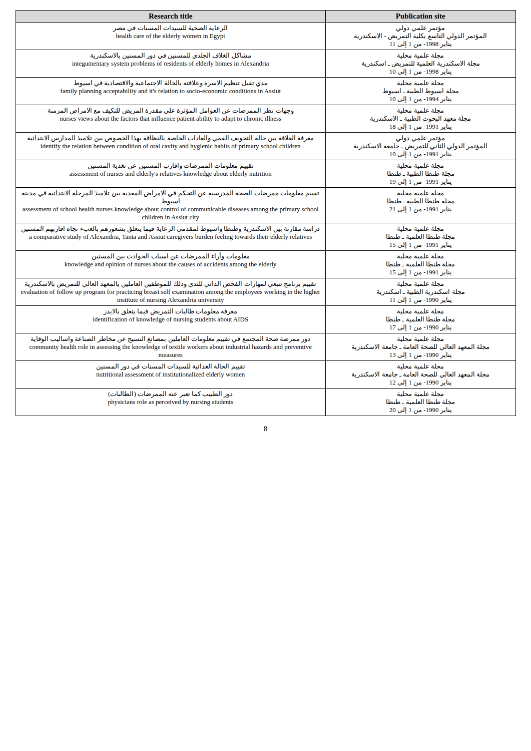| Research title | Publication site |
| --- | --- |
| الرعاية الصحية للسيدات المسنات في مصر health care of the elderly women in Egypt | مؤتمر علمي دولي المؤتمر الدولي التاسع بكلية التمريض - الاسكندرية يناير 1998- من 1 إلى 11 |
| مشاكل الغلاف الجلدي للمسنين في دور المسنين بالاسكندرية integumentary system problems of residents of elderly homes in Alexandria | مجلة علمية محلية مجلة الاسكندرية العلمية للتمريض ـ اسكندرية يناير 1998- من 1 إلى 10 |
| مدي تقبل تنظيم الاسرة وعلاقته بالحالة الاجتماعية والاقتصادية في اسيوط family planning acceptability and it's relation to socio-economic conditions in Assiut | مجلة علمية محلية مجلة اسيوط الطبية ـ اسيوط يناير 1994- من 1 إلى 10 |
| وجهات نظر الممرضات عن العوامل المؤثرة علي مقدرة المريض للتكيف مع الامراض المزمنة nurses views about the factors that influence patient ability to adapt to chronic illness | مجلة علمية محلية مجلة معهد البحوث الطبية ـ الاسكندرية يناير 1991- من 1 إلى 18 |
| معرفة العلاقة بين حالة التجويف الفمي والعادات الخاصة بالنظافة بهذا الخصوص بين تلاميذ المدارس الابتدائية identify the relation between condition of oral cavity and hygienic habits of primary school children | مؤتمر علمي دولي المؤتمر الدولي الثاني للتمريض ـ جامعة الاسكندرية يناير 1991- من 1 إلى 10 |
| تقييم معلومات الممرضات واقارب المسنين عن تغذية المسنين assessment of nurses and elderly's relatives knowledge about elderly nutrition | مجلة علمية محلية مجلة طنطا الطبية ـ طنطا يناير 1991- من 1 إلى 19 |
| تقييم معلومات ممرضات الصحة المدرسية عن التحكم في الامراض المعدية بين تلاميذ المرحلة الابتدائية في مدينة اسيوط assessment of school health nurses knowledge about control of communicable diseases among the primary school children in Assiut city | مجلة علمية محلية مجلة طنطا الطبية ـ طنطا يناير 1991- من 1 إلى 21 |
| دراسة مقارنة بين الاسكندرية وطنطا واسيوط لمقدمي الرعاية فيما يتعلق بشعورهم بالعبء تجاه اقاربهم المسنين a comparative study of Alexandria, Tanta and Assiut caregivers burden feeling towards their elderly relatives | مجلة علمية محلية مجلة طنطا العلمية ـ طنطا يناير 1991- من 1 إلى 15 |
| معلومات وأراء الممرضات عن اسباب الحوادث بين المسنين knowledge and opinion of nurses about the causes of accidents among the elderly | مجلة علمية محلية مجلة طنطا العلمية ـ طنطا يناير 1991- من 1 إلى 15 |
| تقييم برنامج تتبعي لمهارات الفحص الذاتي للثدي وذلك للموظفين العاملين بالمعهد العالي للتمريض بالاسكندرية evaluation of follow up program for practicing breast self examination among the employees working in the higher institute of nursing Alexandria university | مجلة علمية محلية مجلة اسكندرية الطبية ـ اسكندرية يناير 1990- من 1 إلى 11 |
| معرفة معلومات طالبات التمريض فيما يتعلق بالايدز identification of knowledge of nursing students about AIDS | مجلة علمية محلية مجلة طنطا العلمية ـ طنطا يناير 1990- من 1 إلى 17 |
| دور ممرضة صحة المجتمع في تقييم معلومات العاملين بمصانع النسيج عن مخاطر الصناعة واساليب الوقاية community health role in assessing the knowledge of textile workers about industrial hazards and preventive measures | مجلة علمية محلية مجلة المعهد العالي للصحة العامة ـ جامعة الاسكندرية يناير 1990- من 1 إلى 13 |
| تقييم الحالة الغذائية للسيدات المسنات في دور المسنين nutritional assessment of institutionalized elderly women | مجلة علمية محلية مجلة المعهد العالي للصحة العامة ـ جامعة الاسكندرية يناير 1990- من 1 إلى 12 |
| دور الطبيب كما تعبر عنه الممرضات (الطالبات) physicians role as perceived by nursing students | مجلة علمية محلية مجلة طنطا العلمية ـ طنطا يناير 1990- من 1 إلى 20 |
8